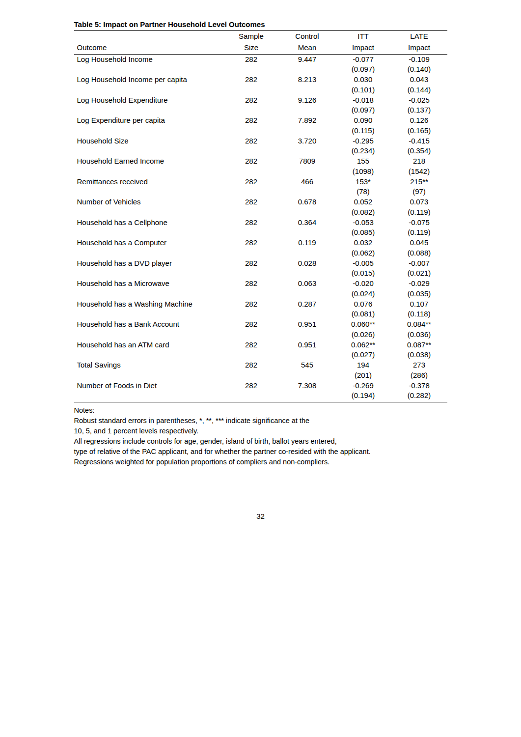Table 5: Impact on Partner Household Level Outcomes
| | Sample | Control | ITT | LATE |
| --- | --- | --- | --- | --- |
| Outcome | Size | Mean | Impact | Impact |
| Log Household Income | 282 | 9.447 | -0.077 | -0.109 |
| | | | (0.097) | (0.140) |
| Log Household Income per capita | 282 | 8.213 | 0.030 | 0.043 |
| | | | (0.101) | (0.144) |
| Log Household Expenditure | 282 | 9.126 | -0.018 | -0.025 |
| | | | (0.097) | (0.137) |
| Log Expenditure per capita | 282 | 7.892 | 0.090 | 0.126 |
| | | | (0.115) | (0.165) |
| Household Size | 282 | 3.720 | -0.295 | -0.415 |
| | | | (0.234) | (0.354) |
| Household Earned Income | 282 | 7809 | 155 | 218 |
| | | | (1098) | (1542) |
| Remittances received | 282 | 466 | 153* | 215** |
| | | | (78) | (97) |
| Number of Vehicles | 282 | 0.678 | 0.052 | 0.073 |
| | | | (0.082) | (0.119) |
| Household has a Cellphone | 282 | 0.364 | -0.053 | -0.075 |
| | | | (0.085) | (0.119) |
| Household has a Computer | 282 | 0.119 | 0.032 | 0.045 |
| | | | (0.062) | (0.088) |
| Household has a DVD player | 282 | 0.028 | -0.005 | -0.007 |
| | | | (0.015) | (0.021) |
| Household has a Microwave | 282 | 0.063 | -0.020 | -0.029 |
| | | | (0.024) | (0.035) |
| Household has a Washing Machine | 282 | 0.287 | 0.076 | 0.107 |
| | | | (0.081) | (0.118) |
| Household has a Bank Account | 282 | 0.951 | 0.060** | 0.084** |
| | | | (0.026) | (0.036) |
| Household has an ATM card | 282 | 0.951 | 0.062** | 0.087** |
| | | | (0.027) | (0.038) |
| Total Savings | 282 | 545 | 194 | 273 |
| | | | (201) | (286) |
| Number of Foods in Diet | 282 | 7.308 | -0.269 | -0.378 |
| | | | (0.194) | (0.282) |
Notes:
Robust standard errors in parentheses, *, **, *** indicate significance at the
10, 5, and 1 percent levels respectively.
All regressions include controls for age, gender, island of birth, ballot years entered,
type of relative of the PAC applicant, and for whether the partner co-resided with the applicant.
Regressions weighted for population proportions of compliers and non-compliers.
32